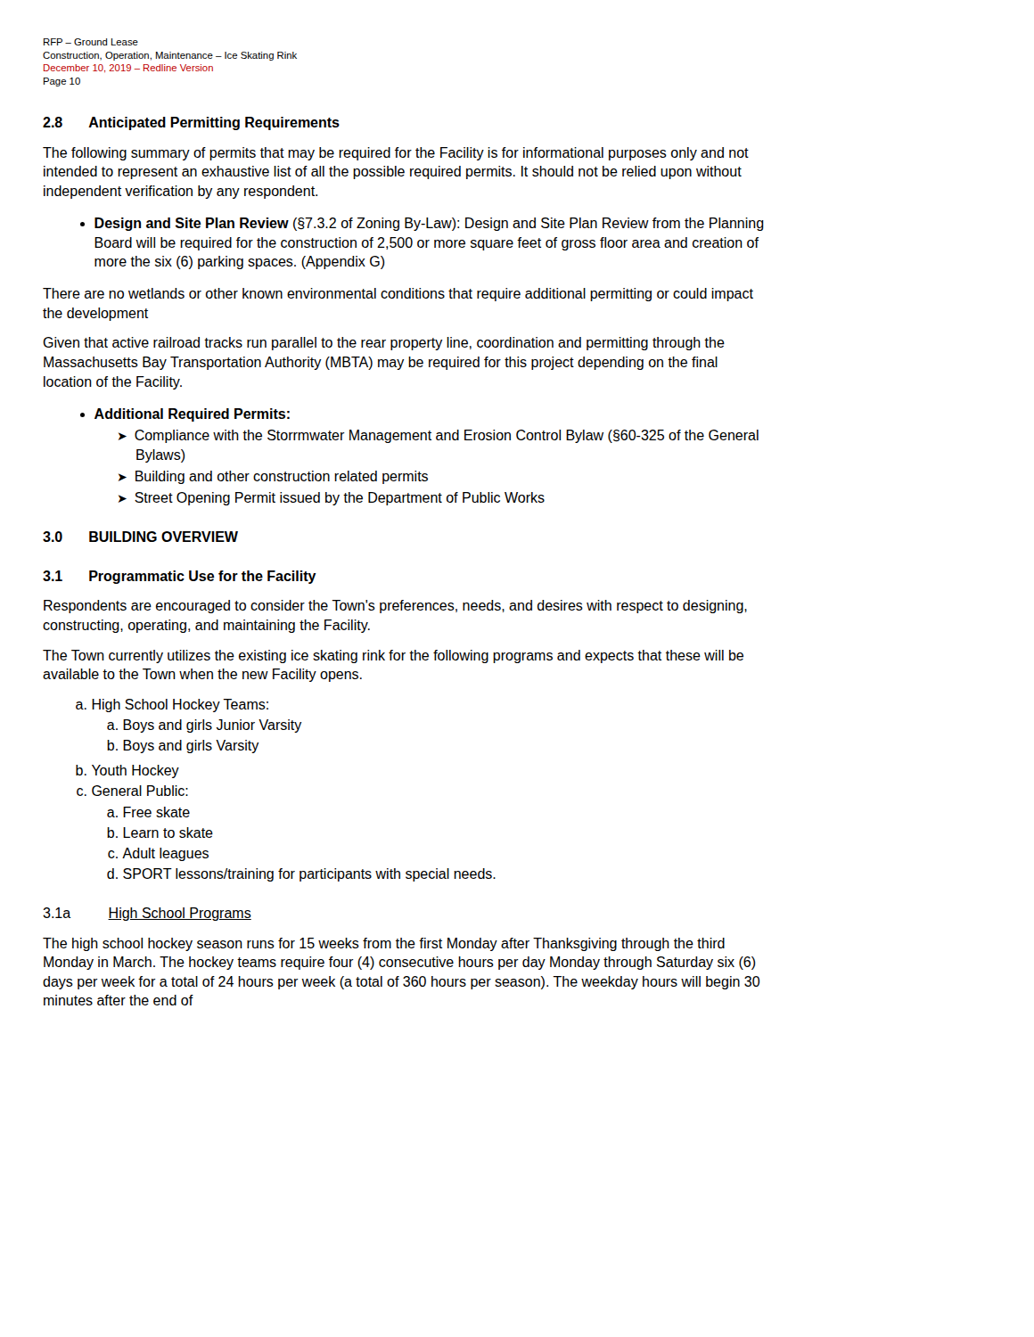RFP – Ground Lease
Construction, Operation, Maintenance – Ice Skating Rink
December 10, 2019 – Redline Version
Page 10
2.8 Anticipated Permitting Requirements
The following summary of permits that may be required for the Facility is for informational purposes only and not intended to represent an exhaustive list of all the possible required permits. It should not be relied upon without independent verification by any respondent.
Design and Site Plan Review (§7.3.2 of Zoning By-Law): Design and Site Plan Review from the Planning Board will be required for the construction of 2,500 or more square feet of gross floor area and creation of more the six (6) parking spaces. (Appendix G)
There are no wetlands or other known environmental conditions that require additional permitting or could impact the development
Given that active railroad tracks run parallel to the rear property line, coordination and permitting through the Massachusetts Bay Transportation Authority (MBTA) may be required for this project depending on the final location of the Facility.
Additional Required Permits:
Compliance with the Storrmwater Management and Erosion Control Bylaw (§60-325 of the General Bylaws)
Building and other construction related permits
Street Opening Permit issued by the Department of Public Works
3.0 BUILDING OVERVIEW
3.1 Programmatic Use for the Facility
Respondents are encouraged to consider the Town's preferences, needs, and desires with respect to designing, constructing, operating, and maintaining the Facility.
The Town currently utilizes the existing ice skating rink for the following programs and expects that these will be available to the Town when the new Facility opens.
High School Hockey Teams:
Boys and girls Junior Varsity
Boys and girls Varsity
Youth Hockey
General Public:
Free skate
Learn to skate
Adult leagues
SPORT lessons/training for participants with special needs.
3.1a High School Programs
The high school hockey season runs for 15 weeks from the first Monday after Thanksgiving through the third Monday in March. The hockey teams require four (4) consecutive hours per day Monday through Saturday six (6) days per week for a total of 24 hours per week (a total of 360 hours per season). The weekday hours will begin 30 minutes after the end of